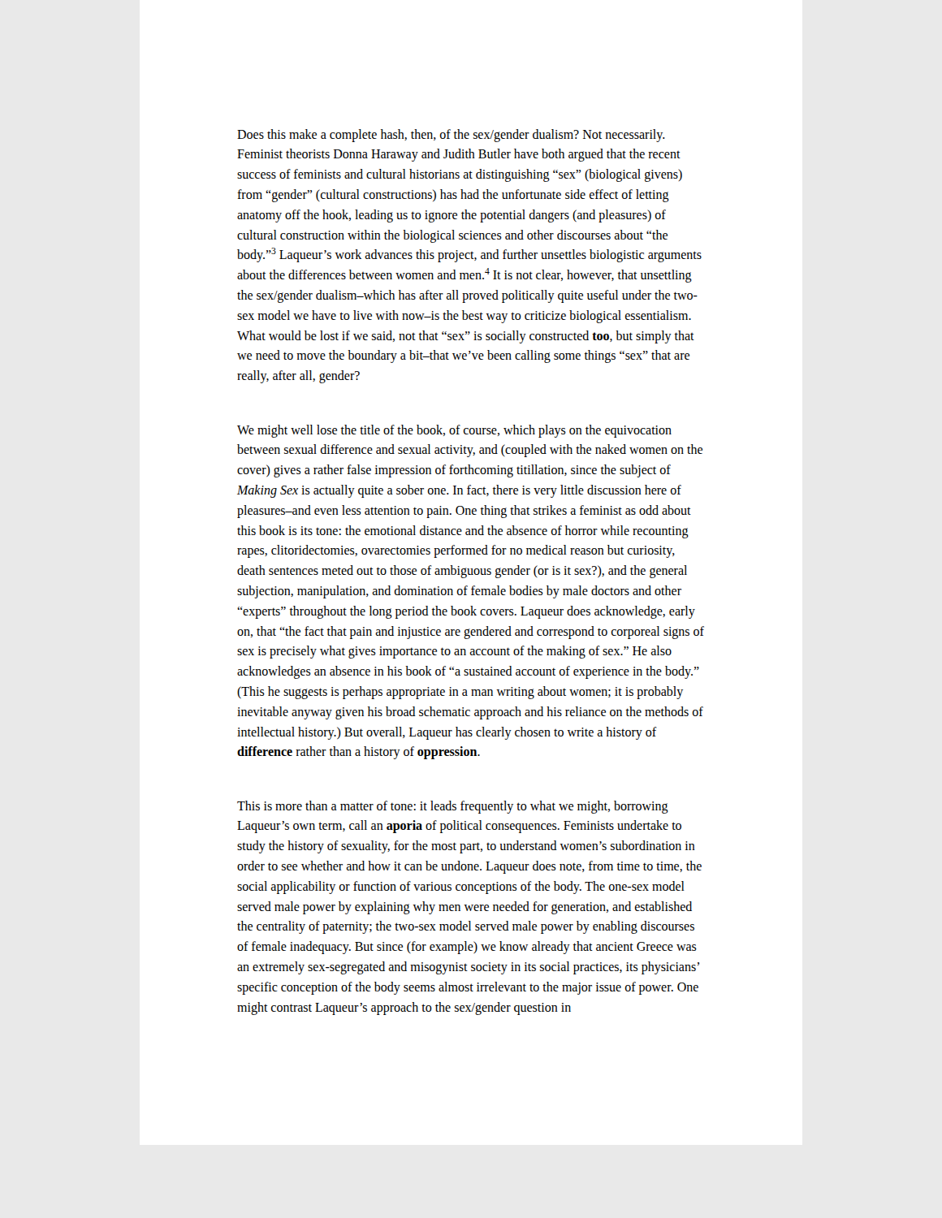Does this make a complete hash, then, of the sex/gender dualism? Not necessarily. Feminist theorists Donna Haraway and Judith Butler have both argued that the recent success of feminists and cultural historians at distinguishing “sex” (biological givens) from “gender” (cultural constructions) has had the unfortunate side effect of letting anatomy off the hook, leading us to ignore the potential dangers (and pleasures) of cultural construction within the biological sciences and other discourses about “the body.”3 Laqueur’s work advances this project, and further unsettles biologistic arguments about the differences between women and men.4 It is not clear, however, that unsettling the sex/gender dualism–which has after all proved politically quite useful under the two-sex model we have to live with now–is the best way to criticize biological essentialism. What would be lost if we said, not that “sex” is socially constructed too, but simply that we need to move the boundary a bit–that we’ve been calling some things “sex” that are really, after all, gender?
We might well lose the title of the book, of course, which plays on the equivocation between sexual difference and sexual activity, and (coupled with the naked women on the cover) gives a rather false impression of forthcoming titillation, since the subject of Making Sex is actually quite a sober one. In fact, there is very little discussion here of pleasures–and even less attention to pain. One thing that strikes a feminist as odd about this book is its tone: the emotional distance and the absence of horror while recounting rapes, clitoridectomies, ovarectomies performed for no medical reason but curiosity, death sentences meted out to those of ambiguous gender (or is it sex?), and the general subjection, manipulation, and domination of female bodies by male doctors and other “experts” throughout the long period the book covers. Laqueur does acknowledge, early on, that “the fact that pain and injustice are gendered and correspond to corporeal signs of sex is precisely what gives importance to an account of the making of sex.” He also acknowledges an absence in his book of “a sustained account of experience in the body.” (This he suggests is perhaps appropriate in a man writing about women; it is probably inevitable anyway given his broad schematic approach and his reliance on the methods of intellectual history.) But overall, Laqueur has clearly chosen to write a history of difference rather than a history of oppression.
This is more than a matter of tone: it leads frequently to what we might, borrowing Laqueur’s own term, call an aporia of political consequences. Feminists undertake to study the history of sexuality, for the most part, to understand women’s subordination in order to see whether and how it can be undone. Laqueur does note, from time to time, the social applicability or function of various conceptions of the body. The one-sex model served male power by explaining why men were needed for generation, and established the centrality of paternity; the two-sex model served male power by enabling discourses of female inadequacy. But since (for example) we know already that ancient Greece was an extremely sex-segregated and misogynist society in its social practices, its physicians’ specific conception of the body seems almost irrelevant to the major issue of power. One might contrast Laqueur’s approach to the sex/gender question in